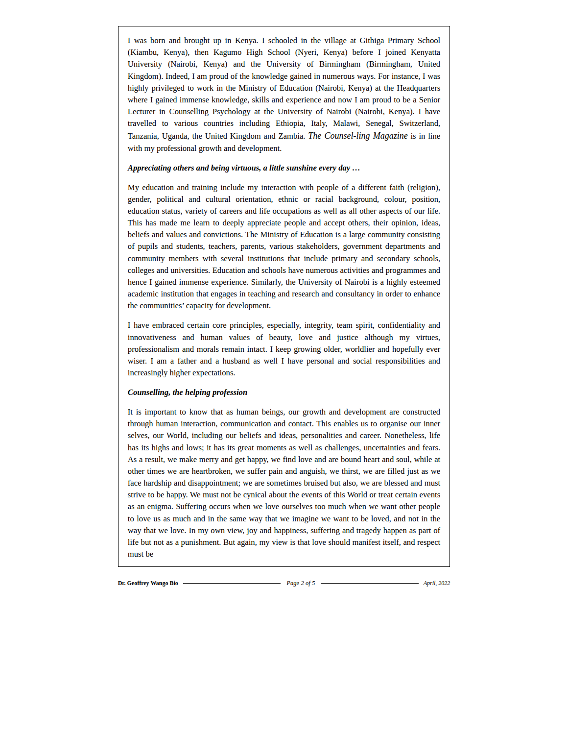I was born and brought up in Kenya. I schooled in the village at Githiga Primary School (Kiambu, Kenya), then Kagumo High School (Nyeri, Kenya) before I joined Kenyatta University (Nairobi, Kenya) and the University of Birmingham (Birmingham, United Kingdom). Indeed, I am proud of the knowledge gained in numerous ways. For instance, I was highly privileged to work in the Ministry of Education (Nairobi, Kenya) at the Headquarters where I gained immense knowledge, skills and experience and now I am proud to be a Senior Lecturer in Counselling Psychology at the University of Nairobi (Nairobi, Kenya). I have travelled to various countries including Ethiopia, Italy, Malawi, Senegal, Switzerland, Tanzania, Uganda, the United Kingdom and Zambia. The Counsel-ling Magazine is in line with my professional growth and development.
Appreciating others and being virtuous, a little sunshine every day …
My education and training include my interaction with people of a different faith (religion), gender, political and cultural orientation, ethnic or racial background, colour, position, education status, variety of careers and life occupations as well as all other aspects of our life. This has made me learn to deeply appreciate people and accept others, their opinion, ideas, beliefs and values and convictions. The Ministry of Education is a large community consisting of pupils and students, teachers, parents, various stakeholders, government departments and community members with several institutions that include primary and secondary schools, colleges and universities. Education and schools have numerous activities and programmes and hence I gained immense experience. Similarly, the University of Nairobi is a highly esteemed academic institution that engages in teaching and research and consultancy in order to enhance the communities’ capacity for development.
I have embraced certain core principles, especially, integrity, team spirit, confidentiality and innovativeness and human values of beauty, love and justice although my virtues, professionalism and morals remain intact. I keep growing older, worldlier and hopefully ever wiser. I am a father and a husband as well I have personal and social responsibilities and increasingly higher expectations.
Counselling, the helping profession
It is important to know that as human beings, our growth and development are constructed through human interaction, communication and contact. This enables us to organise our inner selves, our World, including our beliefs and ideas, personalities and career. Nonetheless, life has its highs and lows; it has its great moments as well as challenges, uncertainties and fears. As a result, we make merry and get happy, we find love and are bound heart and soul, while at other times we are heartbroken, we suffer pain and anguish, we thirst, we are filled just as we face hardship and disappointment; we are sometimes bruised but also, we are blessed and must strive to be happy. We must not be cynical about the events of this World or treat certain events as an enigma. Suffering occurs when we love ourselves too much when we want other people to love us as much and in the same way that we imagine we want to be loved, and not in the way that we love. In my own view, joy and happiness, suffering and tragedy happen as part of life but not as a punishment. But again, my view is that love should manifest itself, and respect must be
Dr. Geoffrey Wango Bio
Page 2 of 5
April, 2022